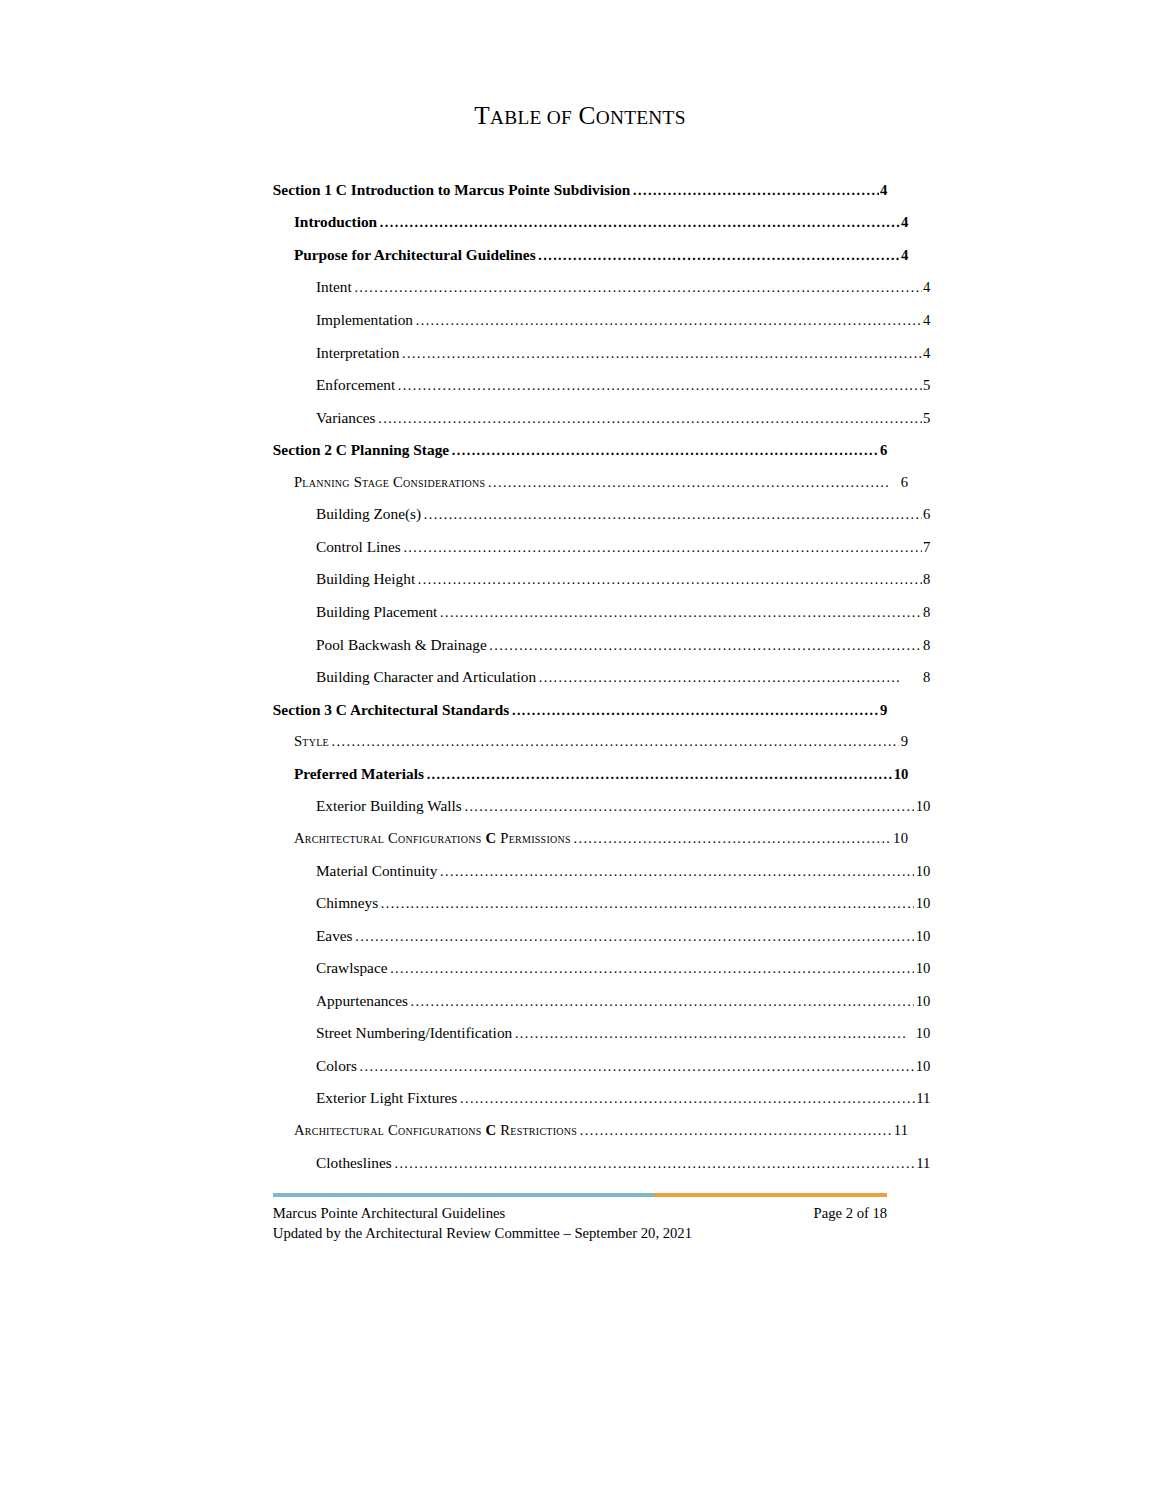TABLE OF CONTENTS
Section 1 C Introduction to Marcus Pointe Subdivision ................................................................. 4
Introduction .......................................................................................................................... 4
Purpose for Architectural Guidelines ............................................................................. 4
Intent ................................................................................................................................. 4
Implementation ............................................................................................................. 4
Interpretation ................................................................................................................ 4
Enforcement .................................................................................................................. 5
Variances ..................................................................................................................... 5
Section 2 C Planning Stage ......................................................................................... 6
Planning Stage Considerations ................................................................................. 6
Building Zone(s) ............................................................................................................. 6
Control Lines ................................................................................................................. 7
Building Height ............................................................................................................. 8
Building Placement ..................................................................................................... 8
Pool Backwash & Drainage ......................................................................................... 8
Building Character and Articulation ......................................................................... 8
Section 3 C Architectural Standards ............................................................................. 9
Style ..................................................................................................................................... 9
Preferred Materials ......................................................................................................... 10
Exterior Building Walls .............................................................................................. 10
Architectural Configurations C Permissions ................................................................. 10
Material Continuity .................................................................................................... 10
Chimneys ................................................................................................................... 10
Eaves ......................................................................................................................... 10
Crawlspace ................................................................................................................ 10
Appurtenances ......................................................................................................... 10
Street Numbering/Identification ............................................................................... 10
Colors ....................................................................................................................... 10
Exterior Light Fixtures ............................................................................................... 11
Architectural Configurations C Restrictions ................................................................. 11
Clotheslines .............................................................................................................. 11
Marcus Pointe Architectural Guidelines
Updated by the Architectural Review Committee – September 20, 2021
Page 2 of 18